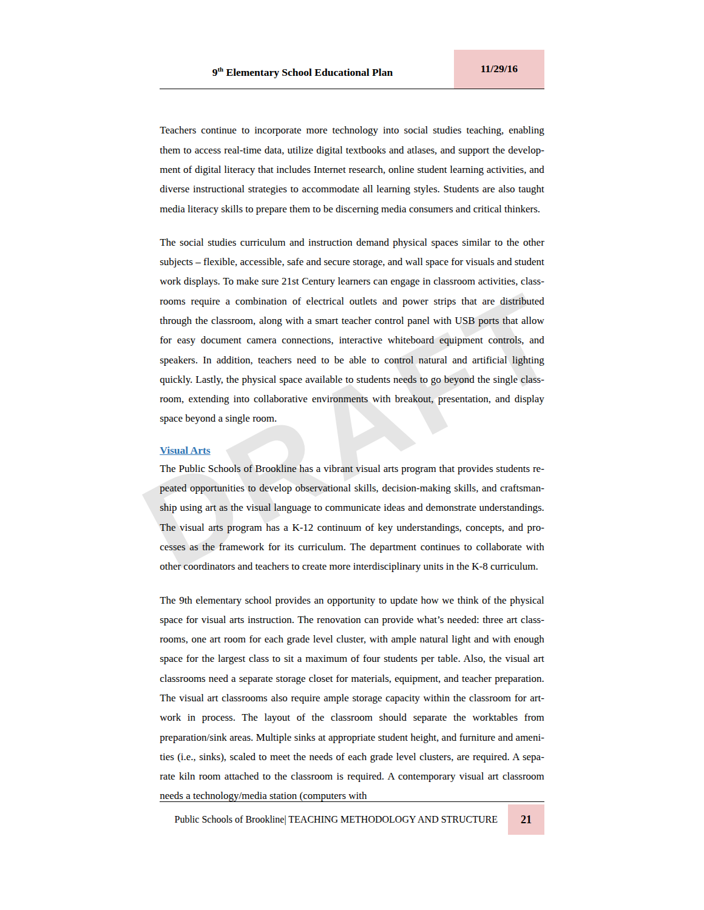DRAFT
9th Elementary School Educational Plan
11/29/16
Teachers continue to incorporate more technology into social studies teaching, enabling them to access real-time data, utilize digital textbooks and atlases, and support the development of digital literacy that includes Internet research, online student learning activities, and diverse instructional strategies to accommodate all learning styles. Students are also taught media literacy skills to prepare them to be discerning media consumers and critical thinkers.
The social studies curriculum and instruction demand physical spaces similar to the other subjects – flexible, accessible, safe and secure storage, and wall space for visuals and student work displays. To make sure 21st Century learners can engage in classroom activities, classrooms require a combination of electrical outlets and power strips that are distributed through the classroom, along with a smart teacher control panel with USB ports that allow for easy document camera connections, interactive whiteboard equipment controls, and speakers. In addition, teachers need to be able to control natural and artificial lighting quickly. Lastly, the physical space available to students needs to go beyond the single classroom, extending into collaborative environments with breakout, presentation, and display space beyond a single room.
Visual Arts
The Public Schools of Brookline has a vibrant visual arts program that provides students repeated opportunities to develop observational skills, decision-making skills, and craftsmanship using art as the visual language to communicate ideas and demonstrate understandings. The visual arts program has a K-12 continuum of key understandings, concepts, and processes as the framework for its curriculum. The department continues to collaborate with other coordinators and teachers to create more interdisciplinary units in the K-8 curriculum.
The 9th elementary school provides an opportunity to update how we think of the physical space for visual arts instruction. The renovation can provide what’s needed: three art classrooms, one art room for each grade level cluster, with ample natural light and with enough space for the largest class to sit a maximum of four students per table. Also, the visual art classrooms need a separate storage closet for materials, equipment, and teacher preparation. The visual art classrooms also require ample storage capacity within the classroom for artwork in process. The layout of the classroom should separate the worktables from preparation/sink areas. Multiple sinks at appropriate student height, and furniture and amenities (i.e., sinks), scaled to meet the needs of each grade level clusters, are required. A separate kiln room attached to the classroom is required. A contemporary visual art classroom needs a technology/media station (computers with
Public Schools of Brookline| TEACHING METHODOLOGY AND STRUCTURE
21